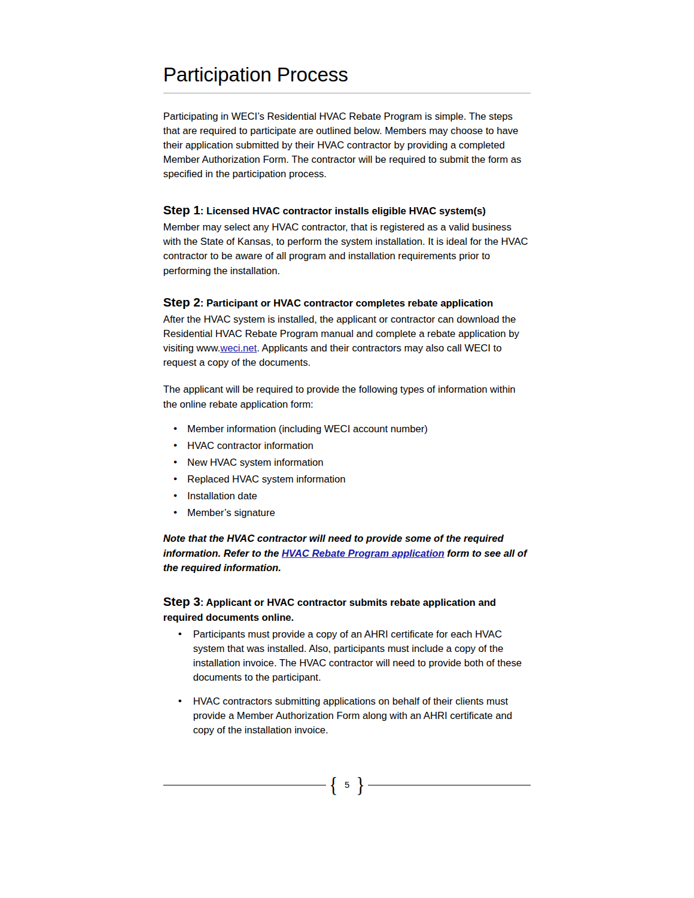Participation Process
Participating in WECI’s Residential HVAC Rebate Program is simple. The steps that are required to participate are outlined below. Members may choose to have their application submitted by their HVAC contractor by providing a completed Member Authorization Form. The contractor will be required to submit the form as specified in the participation process.
Step 1: Licensed HVAC contractor installs eligible HVAC system(s)
Member may select any HVAC contractor, that is registered as a valid business with the State of Kansas, to perform the system installation. It is ideal for the HVAC contractor to be aware of all program and installation requirements prior to performing the installation.
Step 2: Participant or HVAC contractor completes rebate application
After the HVAC system is installed, the applicant or contractor can download the Residential HVAC Rebate Program manual and complete a rebate application by visiting www.weci.net. Applicants and their contractors may also call WECI to request a copy of the documents.
The applicant will be required to provide the following types of information within the online rebate application form:
Member information (including WECI account number)
HVAC contractor information
New HVAC system information
Replaced HVAC system information
Installation date
Member’s signature
Note that the HVAC contractor will need to provide some of the required information. Refer to the HVAC Rebate Program application form to see all of the required information.
Step 3: Applicant or HVAC contractor submits rebate application and required documents online.
Participants must provide a copy of an AHRI certificate for each HVAC system that was installed. Also, participants must include a copy of the installation invoice. The HVAC contractor will need to provide both of these documents to the participant.
HVAC contractors submitting applications on behalf of their clients must provide a Member Authorization Form along with an AHRI certificate and copy of the installation invoice.
{ 5 }